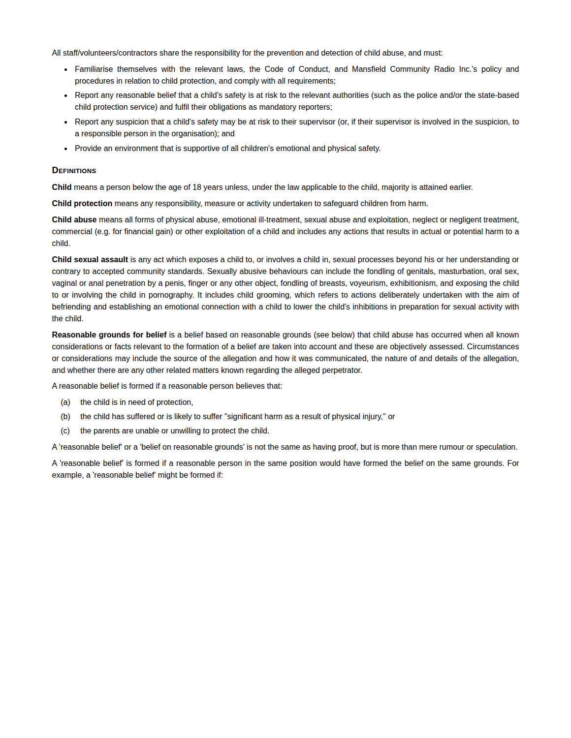All staff/volunteers/contractors share the responsibility for the prevention and detection of child abuse, and must:
Familiarise themselves with the relevant laws, the Code of Conduct, and Mansfield Community Radio Inc.'s policy and procedures in relation to child protection, and comply with all requirements;
Report any reasonable belief that a child's safety is at risk to the relevant authorities (such as the police and/or the state-based child protection service) and fulfil their obligations as mandatory reporters;
Report any suspicion that a child's safety may be at risk to their supervisor (or, if their supervisor is involved in the suspicion, to a responsible person in the organisation); and
Provide an environment that is supportive of all children's emotional and physical safety.
Definitions
Child means a person below the age of 18 years unless, under the law applicable to the child, majority is attained earlier.
Child protection means any responsibility, measure or activity undertaken to safeguard children from harm.
Child abuse means all forms of physical abuse, emotional ill-treatment, sexual abuse and exploitation, neglect or negligent treatment, commercial (e.g. for financial gain) or other exploitation of a child and includes any actions that results in actual or potential harm to a child.
Child sexual assault is any act which exposes a child to, or involves a child in, sexual processes beyond his or her understanding or contrary to accepted community standards. Sexually abusive behaviours can include the fondling of genitals, masturbation, oral sex, vaginal or anal penetration by a penis, finger or any other object, fondling of breasts, voyeurism, exhibitionism, and exposing the child to or involving the child in pornography. It includes child grooming, which refers to actions deliberately undertaken with the aim of befriending and establishing an emotional connection with a child to lower the child's inhibitions in preparation for sexual activity with the child.
Reasonable grounds for belief is a belief based on reasonable grounds (see below) that child abuse has occurred when all known considerations or facts relevant to the formation of a belief are taken into account and these are objectively assessed. Circumstances or considerations may include the source of the allegation and how it was communicated, the nature of and details of the allegation, and whether there are any other related matters known regarding the alleged perpetrator.
A reasonable belief is formed if a reasonable person believes that:
(a) the child is in need of protection,
(b) the child has suffered or is likely to suffer "significant harm as a result of physical injury," or
(c) the parents are unable or unwilling to protect the child.
A 'reasonable belief' or a 'belief on reasonable grounds' is not the same as having proof, but is more than mere rumour or speculation.
A 'reasonable belief' is formed if a reasonable person in the same position would have formed the belief on the same grounds. For example, a 'reasonable belief' might be formed if: